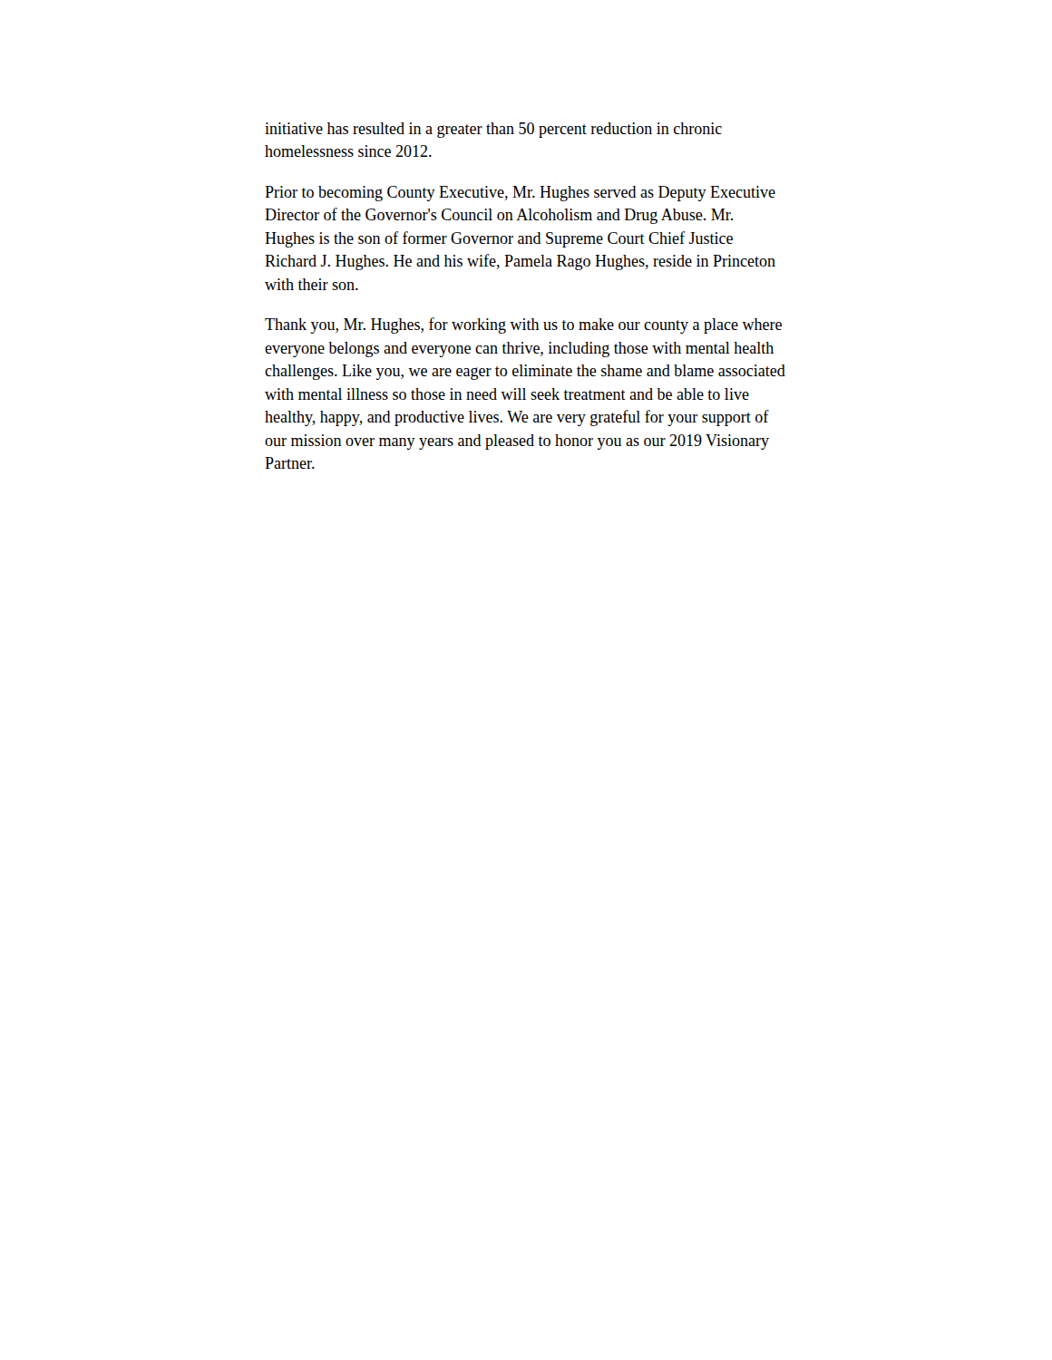initiative has resulted in a greater than 50 percent reduction in chronic homelessness since 2012.
Prior to becoming County Executive, Mr. Hughes served as Deputy Executive Director of the Governor's Council on Alcoholism and Drug Abuse. Mr. Hughes is the son of former Governor and Supreme Court Chief Justice Richard J. Hughes. He and his wife, Pamela Rago Hughes, reside in Princeton with their son.
Thank you, Mr. Hughes, for working with us to make our county a place where everyone belongs and everyone can thrive, including those with mental health challenges. Like you, we are eager to eliminate the shame and blame associated with mental illness so those in need will seek treatment and be able to live healthy, happy, and productive lives. We are very grateful for your support of our mission over many years and pleased to honor you as our 2019 Visionary Partner.